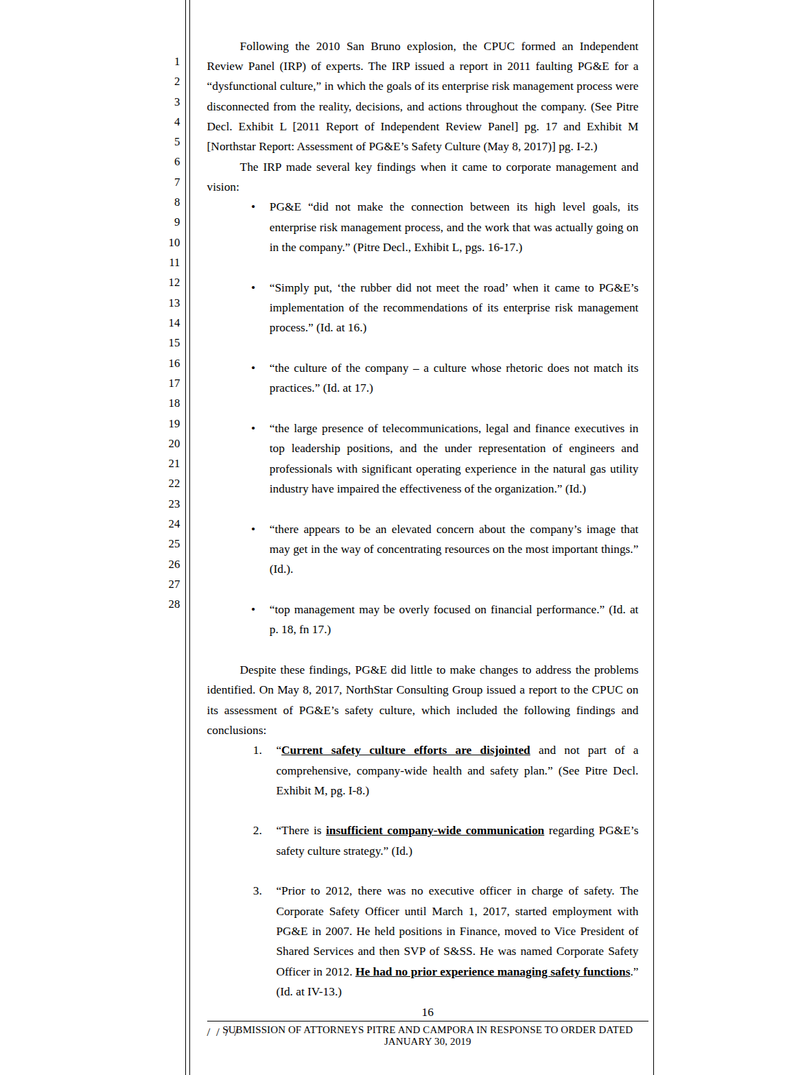1
2
3
4
5
6
7
8
9
10
11
12
13
14
15
16
17
18
19
20
21
22
23
24
25
26
27
28
Following the 2010 San Bruno explosion, the CPUC formed an Independent Review Panel (IRP) of experts. The IRP issued a report in 2011 faulting PG&E for a “dysfunctional culture,” in which the goals of its enterprise risk management process were disconnected from the reality, decisions, and actions throughout the company. (See Pitre Decl. Exhibit L [2011 Report of Independent Review Panel] pg. 17 and Exhibit M [Northstar Report: Assessment of PG&E’s Safety Culture (May 8, 2017)] pg. I-2.)
The IRP made several key findings when it came to corporate management and vision:
PG&E “did not make the connection between its high level goals, its enterprise risk management process, and the work that was actually going on in the company.” (Pitre Decl., Exhibit L, pgs. 16-17.)
“Simply put, ‘the rubber did not meet the road’ when it came to PG&E’s implementation of the recommendations of its enterprise risk management process.” (Id. at 16.)
“the culture of the company – a culture whose rhetoric does not match its practices.” (Id. at 17.)
“the large presence of telecommunications, legal and finance executives in top leadership positions, and the under representation of engineers and professionals with significant operating experience in the natural gas utility industry have impaired the effectiveness of the organization.” (Id.)
“there appears to be an elevated concern about the company’s image that may get in the way of concentrating resources on the most important things.” (Id.).
“top management may be overly focused on financial performance.” (Id. at p. 18, fn 17.)
Despite these findings, PG&E did little to make changes to address the problems identified. On May 8, 2017, NorthStar Consulting Group issued a report to the CPUC on its assessment of PG&E’s safety culture, which included the following findings and conclusions:
“Current safety culture efforts are disjointed and not part of a comprehensive, company-wide health and safety plan.” (See Pitre Decl. Exhibit M, pg. I-8.)
“There is insufficient company-wide communication regarding PG&E’s safety culture strategy.” (Id.)
“Prior to 2012, there was no executive officer in charge of safety. The Corporate Safety Officer until March 1, 2017, started employment with PG&E in 2007. He held positions in Finance, moved to Vice President of Shared Services and then SVP of S&SS. He was named Corporate Safety Officer in 2012. He had no prior experience managing safety functions.” (Id. at IV-13.)
/ / / /
16
SUBMISSION OF ATTORNEYS PITRE AND CAMPORA IN RESPONSE TO ORDER DATED JANUARY 30, 2019